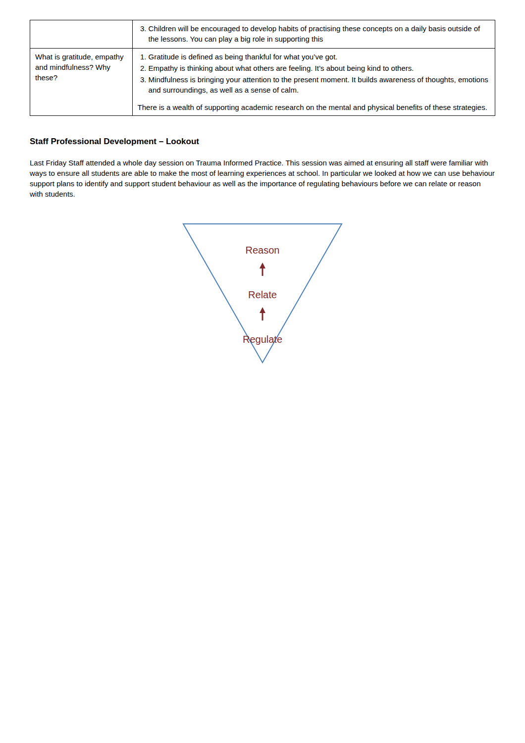| | Children will be encouraged to develop habits of practising these concepts on a daily basis outside of the lessons. You can play a big role in supporting this |
| What is gratitude, empathy and mindfulness? Why these? | Gratitude is defined as being thankful for what you’ve got. Empathy is thinking about what others are feeling. It’s about being kind to others. Mindfulness is bringing your attention to the present moment. It builds awareness of thoughts, emotions and surroundings, as well as a sense of calm. There is a wealth of supporting academic research on the mental and physical benefits of these strategies. |
Staff Professional Development – Lookout
Last Friday Staff attended a whole day session on Trauma Informed Practice. This session was aimed at ensuring all staff were familiar with ways to ensure all students are able to make the most of learning experiences at school. In particular we looked at how we can use behaviour support plans to identify and support student behaviour as well as the importance of regulating behaviours before we can relate or reason with students.
Reason Relate Regulate